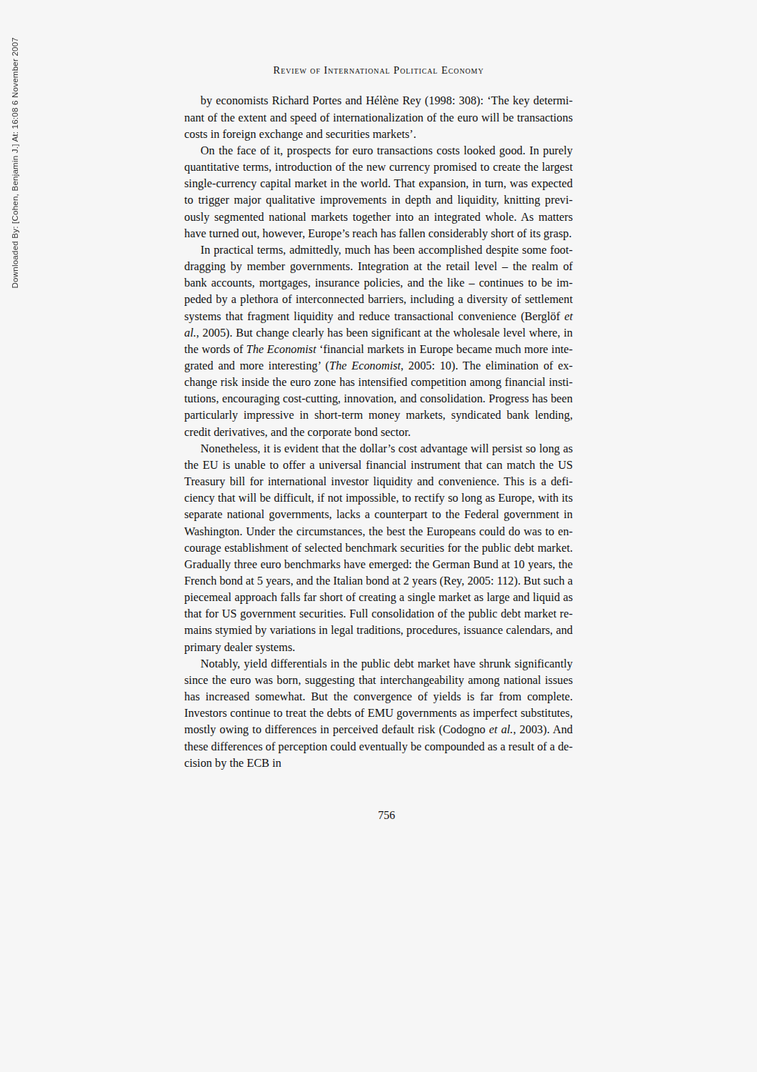Downloaded By: [Cohen, Benjamin J.] At: 16:08 6 November 2007
Review of International Political Economy
by economists Richard Portes and Hélène Rey (1998: 308): ‘The key determinant of the extent and speed of internationalization of the euro will be transactions costs in foreign exchange and securities markets’.
On the face of it, prospects for euro transactions costs looked good. In purely quantitative terms, introduction of the new currency promised to create the largest single-currency capital market in the world. That expansion, in turn, was expected to trigger major qualitative improvements in depth and liquidity, knitting previously segmented national markets together into an integrated whole. As matters have turned out, however, Europe’s reach has fallen considerably short of its grasp.
In practical terms, admittedly, much has been accomplished despite some foot-dragging by member governments. Integration at the retail level – the realm of bank accounts, mortgages, insurance policies, and the like – continues to be impeded by a plethora of interconnected barriers, including a diversity of settlement systems that fragment liquidity and reduce transactional convenience (Berglöf et al., 2005). But change clearly has been significant at the wholesale level where, in the words of The Economist ‘financial markets in Europe became much more integrated and more interesting’ (The Economist, 2005: 10). The elimination of exchange risk inside the euro zone has intensified competition among financial institutions, encouraging cost-cutting, innovation, and consolidation. Progress has been particularly impressive in short-term money markets, syndicated bank lending, credit derivatives, and the corporate bond sector.
Nonetheless, it is evident that the dollar’s cost advantage will persist so long as the EU is unable to offer a universal financial instrument that can match the US Treasury bill for international investor liquidity and convenience. This is a deficiency that will be difficult, if not impossible, to rectify so long as Europe, with its separate national governments, lacks a counterpart to the Federal government in Washington. Under the circumstances, the best the Europeans could do was to encourage establishment of selected benchmark securities for the public debt market. Gradually three euro benchmarks have emerged: the German Bund at 10 years, the French bond at 5 years, and the Italian bond at 2 years (Rey, 2005: 112). But such a piecemeal approach falls far short of creating a single market as large and liquid as that for US government securities. Full consolidation of the public debt market remains stymied by variations in legal traditions, procedures, issuance calendars, and primary dealer systems.
Notably, yield differentials in the public debt market have shrunk significantly since the euro was born, suggesting that interchangeability among national issues has increased somewhat. But the convergence of yields is far from complete. Investors continue to treat the debts of EMU governments as imperfect substitutes, mostly owing to differences in perceived default risk (Codogno et al., 2003). And these differences of perception could eventually be compounded as a result of a decision by the ECB in
756